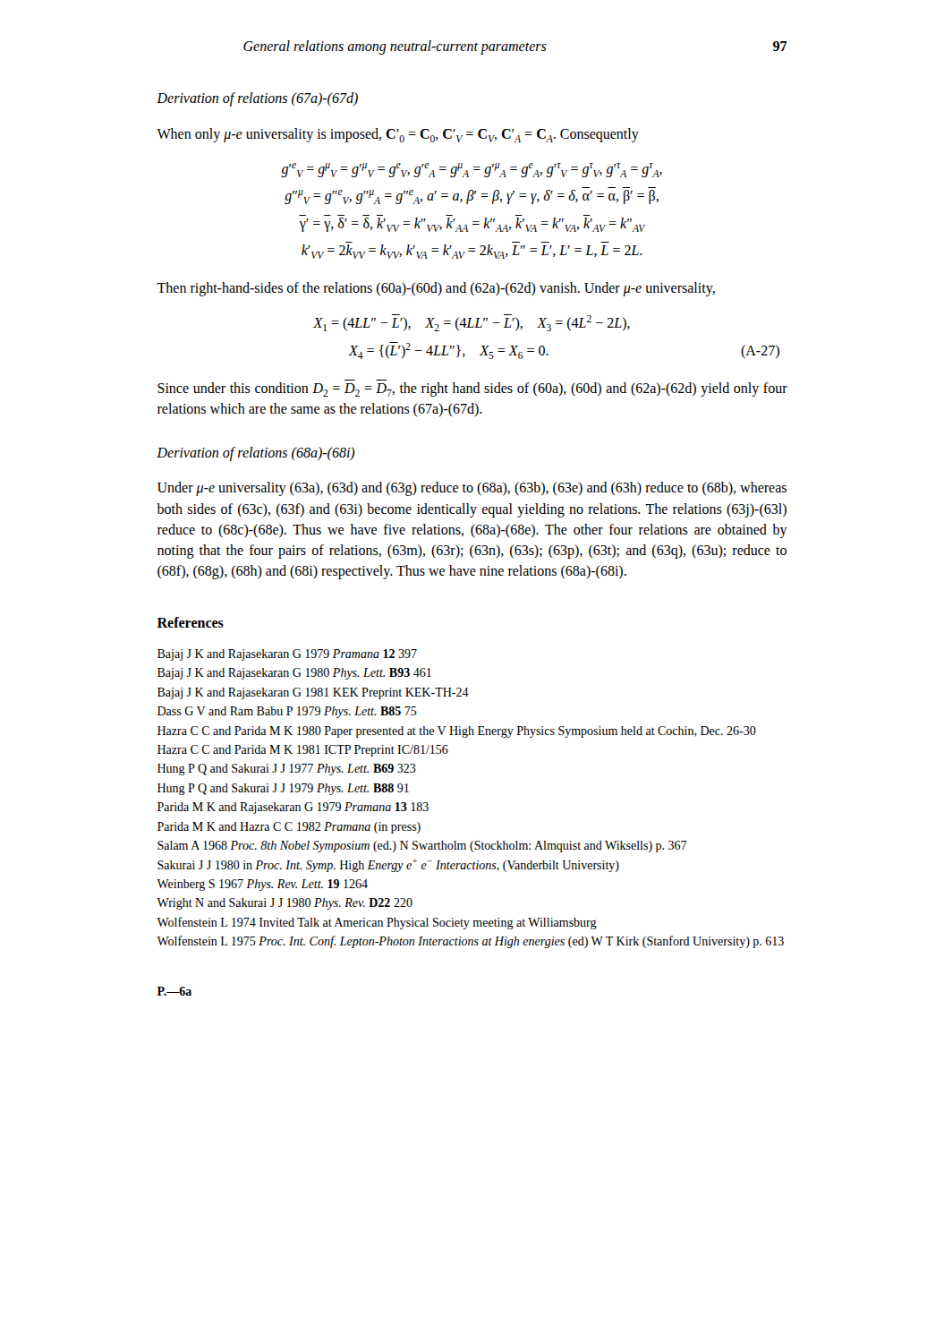General relations among neutral-current parameters 97
Derivation of relations (67a)-(67d)
When only μ-e universality is imposed, C′0 = C0, C′V = CV, C′A = CA. Consequently
g′eV = gμV = g′μV = geV, g′eA = gμA = g′μA = geA, g′τV = gτV, g′τA = gτA,
g″μV = g″eV, g″μA = g″eA, a′ = a, β′ = β, γ′ = γ, δ′ = δ, α′ = α, β′ = β,
γ′ = γ, δ′ = δ, k′VV = k″VV, k′AA = k″AA, k′VA = k″VA, k′AV = k″AV
k′VV = 2kVV = kVV, k′VA = k′AV = 2kVA, L″ = L′, L′ = L, L = 2L.
Then right-hand-sides of the relations (60a)-(60d) and (62a)-(62d) vanish. Under μ-e universality,
X1 = (4LL″ − L′), X2 = (4LL″ − L′), X3 = (4L2 − 2L),
X4 = {(L′)2 − 4LL″}, X5 = X6 = 0. (A-27)
Since under this condition D2 = D2 = D7, the right hand sides of (60a), (60d) and (62a)-(62d) yield only four relations which are the same as the relations (67a)-(67d).
Derivation of relations (68a)-(68i)
Under μ-e universality (63a), (63d) and (63g) reduce to (68a), (63b), (63e) and (63h) reduce to (68b), whereas both sides of (63c), (63f) and (63i) become identically equal yielding no relations. The relations (63j)-(63l) reduce to (68c)-(68e). Thus we have five relations, (68a)-(68e). The other four relations are obtained by noting that the four pairs of relations, (63m), (63r); (63n), (63s); (63p), (63t); and (63q), (63u); reduce to (68f), (68g), (68h) and (68i) respectively. Thus we have nine relations (68a)-(68i).
References
Bajaj J K and Rajasekaran G 1979 Pramana 12 397
Bajaj J K and Rajasekaran G 1980 Phys. Lett. B93 461
Bajaj J K and Rajasekaran G 1981 KEK Preprint KEK-TH-24
Dass G V and Ram Babu P 1979 Phys. Lett. B85 75
Hazra C C and Parida M K 1980 Paper presented at the V High Energy Physics Symposium held at Cochin, Dec. 26-30
Hazra C C and Parida M K 1981 ICTP Preprint IC/81/156
Hung P Q and Sakurai J J 1977 Phys. Lett. B69 323
Hung P Q and Sakurai J J 1979 Phys. Lett. B88 91
Parida M K and Rajasekaran G 1979 Pramana 13 183
Parida M K and Hazra C C 1982 Pramana (in press)
Salam A 1968 Proc. 8th Nobel Symposium (ed.) N Swartholm (Stockholm: Almquist and Wiksells) p. 367
Sakurai J J 1980 in Proc. Int. Symp. High Energy e+ e− Interactions, (Vanderbilt University)
Weinberg S 1967 Phys. Rev. Lett. 19 1264
Wright N and Sakurai J J 1980 Phys. Rev. D22 220
Wolfenstein L 1974 Invited Talk at American Physical Society meeting at Williamsburg
Wolfenstein L 1975 Proc. Int. Conf. Lepton-Photon Interactions at High energies (ed) W T Kirk (Stanford University) p. 613
P.—6a